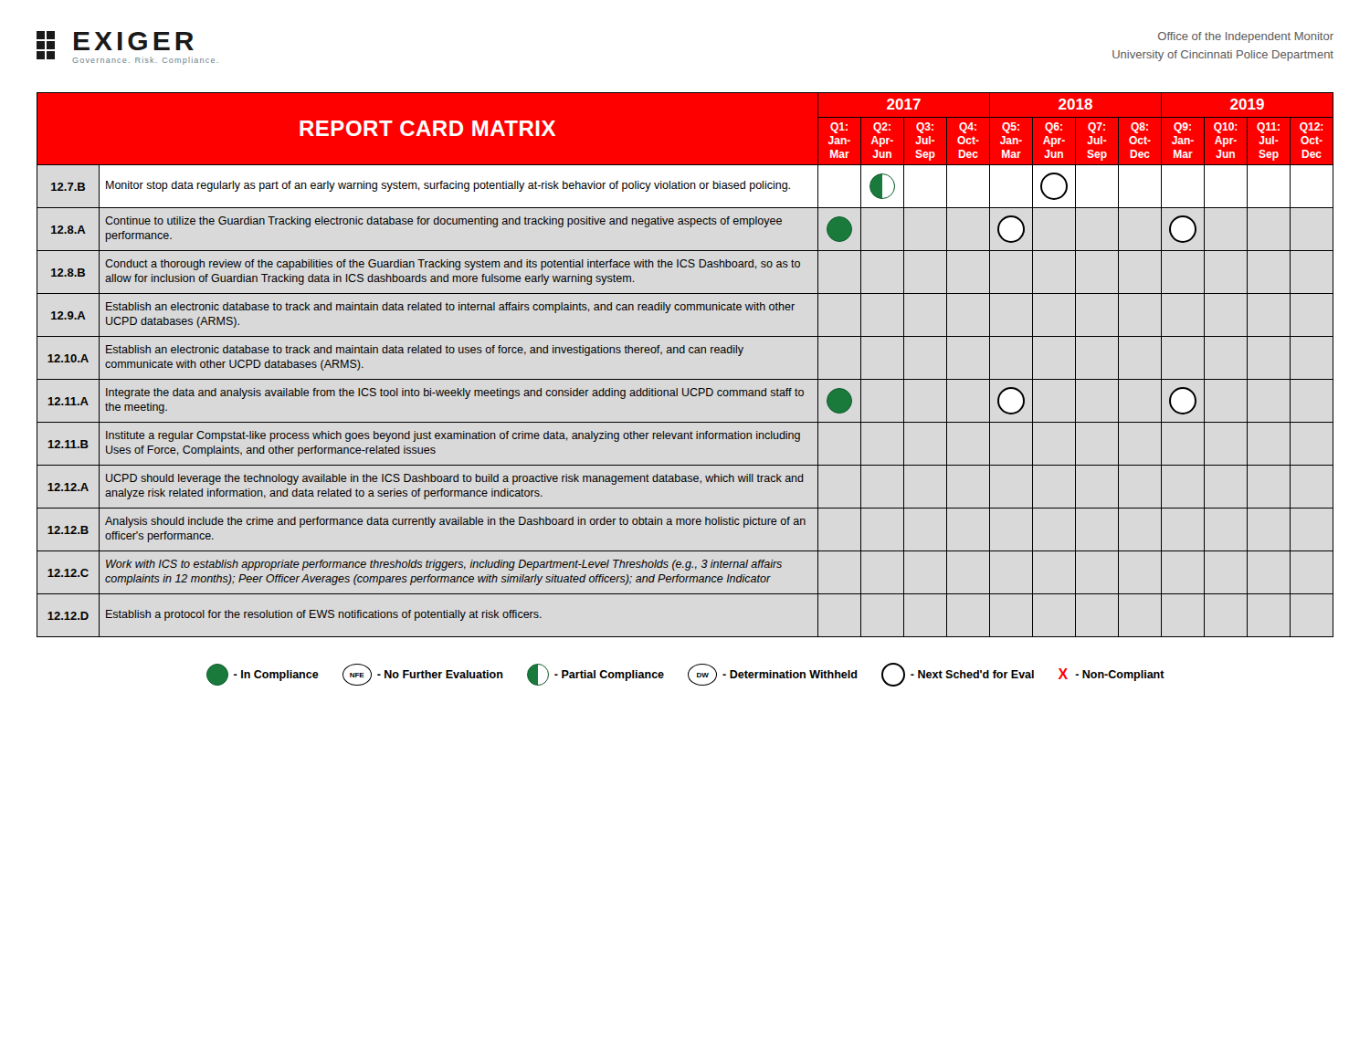EXIGER
Governance. Risk. Compliance.
Office of the Independent Monitor
University of Cincinnati Police Department
| REPORT CARD MATRIX | 2017 | 2018 | 2019 |
| --- | --- | --- | --- |
| Q1: Jan- Mar | Q2: Apr- Jun | Q3: Jul- Sep | Q4: Oct- Dec | Q5: Jan- Mar | Q6: Apr- Jun | Q7: Jul- Sep | Q8: Oct- Dec | Q9: Jan- Mar | Q10: Apr- Jun | Q11: Jul- Sep | Q12: Oct- Dec |
| 12.7.B | Monitor stop data regularly as part of an early warning system, surfacing potentially at-risk behavior of policy violation or biased policing. | | | | | | | | | | | | |
| 12.8.A | Continue to utilize the Guardian Tracking electronic database for documenting and tracking positive and negative aspects of employee performance. | | | | | | | | | | | | |
| 12.8.B | Conduct a thorough review of the capabilities of the Guardian Tracking system and its potential interface with the ICS Dashboard, so as to allow for inclusion of Guardian Tracking data in ICS dashboards and more fulsome early warning system. | | | | | | | | | | | | |
| 12.9.A | Establish an electronic database to track and maintain data related to internal affairs complaints, and can readily communicate with other UCPD databases (ARMS). | | | | | | | | | | | | |
| 12.10.A | Establish an electronic database to track and maintain data related to uses of force, and investigations thereof, and can readily communicate with other UCPD databases (ARMS). | | | | | | | | | | | | |
| 12.11.A | Integrate the data and analysis available from the ICS tool into bi-weekly meetings and consider adding additional UCPD command staff to the meeting. | | | | | | | | | | | | |
| 12.11.B | Institute a regular Compstat-like process which goes beyond just examination of crime data, analyzing other relevant information including Uses of Force, Complaints, and other performance-related issues | | | | | | | | | | | | |
| 12.12.A | UCPD should leverage the technology available in the ICS Dashboard to build a proactive risk management database, which will track and analyze risk related information, and data related to a series of performance indicators. | | | | | | | | | | | | |
| 12.12.B | Analysis should include the crime and performance data currently available in the Dashboard in order to obtain a more holistic picture of an officer's performance. | | | | | | | | | | | | |
| 12.12.C | Work with ICS to establish appropriate performance thresholds triggers, including Department-Level Thresholds (e.g., 3 internal affairs complaints in 12 months); Peer Officer Averages (compares performance with similarly situated officers); and Performance Indicator | | | | | | | | | | | | |
| 12.12.D | Establish a protocol for the resolution of EWS notifications of potentially at risk officers. | | | | | | | | | | | | |
- In Compliance
NFE- No Further Evaluation
- Partial Compliance
DW- Determination Withheld
- Next Sched'd for Eval
X- Non-Compliant